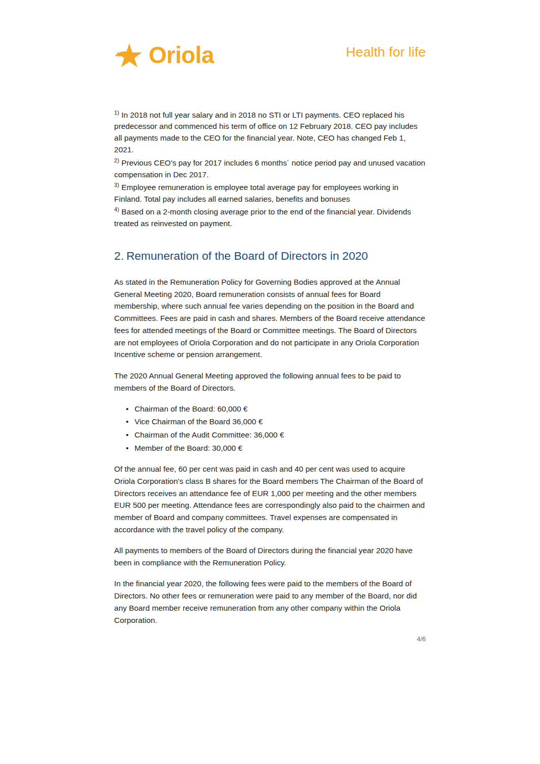Oriola
Health for life
1) In 2018 not full year salary and in 2018 no STI or LTI payments. CEO replaced his predecessor and commenced his term of office on 12 February 2018. CEO pay includes all payments made to the CEO for the financial year. Note, CEO has changed Feb 1, 2021.
2) Previous CEO’s pay for 2017 includes 6 months´ notice period pay and unused vacation compensation in Dec 2017.
3) Employee remuneration is employee total average pay for employees working in Finland. Total pay includes all earned salaries, benefits and bonuses
4) Based on a 2-month closing average prior to the end of the financial year. Dividends treated as reinvested on payment.
2. Remuneration of the Board of Directors in 2020
As stated in the Remuneration Policy for Governing Bodies approved at the Annual General Meeting 2020, Board remuneration consists of annual fees for Board membership, where such annual fee varies depending on the position in the Board and Committees. Fees are paid in cash and shares. Members of the Board receive attendance fees for attended meetings of the Board or Committee meetings. The Board of Directors are not employees of Oriola Corporation and do not participate in any Oriola Corporation Incentive scheme or pension arrangement.
The 2020 Annual General Meeting approved the following annual fees to be paid to members of the Board of Directors.
Chairman of the Board: 60,000 €
Vice Chairman of the Board 36,000 €
Chairman of the Audit Committee: 36,000 €
Member of the Board: 30,000 €
Of the annual fee, 60 per cent was paid in cash and 40 per cent was used to acquire Oriola Corporation's class B shares for the Board members The Chairman of the Board of Directors receives an attendance fee of EUR 1,000 per meeting and the other members EUR 500 per meeting. Attendance fees are correspondingly also paid to the chairmen and member of Board and company committees. Travel expenses are compensated in accordance with the travel policy of the company.
All payments to members of the Board of Directors during the financial year 2020 have been in compliance with the Remuneration Policy.
In the financial year 2020, the following fees were paid to the members of the Board of Directors. No other fees or remuneration were paid to any member of the Board, nor did any Board member receive remuneration from any other company within the Oriola Corporation.
4/6